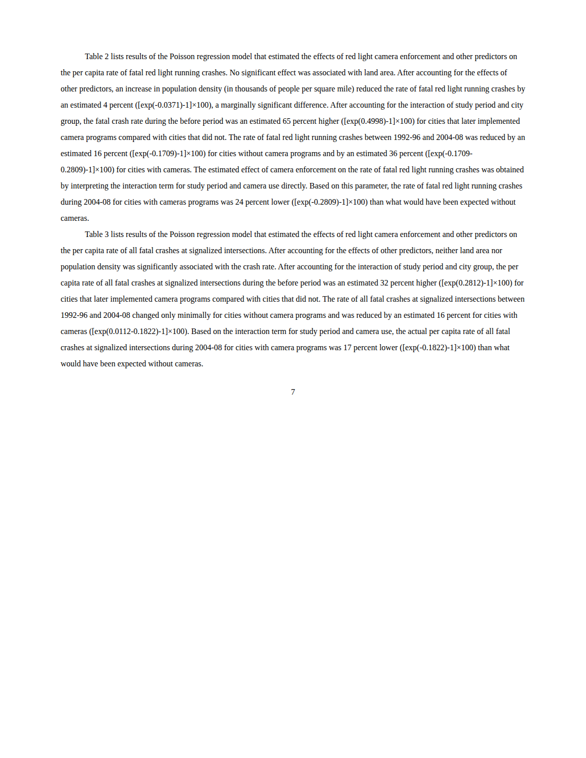Table 2 lists results of the Poisson regression model that estimated the effects of red light camera enforcement and other predictors on the per capita rate of fatal red light running crashes. No significant effect was associated with land area. After accounting for the effects of other predictors, an increase in population density (in thousands of people per square mile) reduced the rate of fatal red light running crashes by an estimated 4 percent ([exp(-0.0371)-1]×100), a marginally significant difference. After accounting for the interaction of study period and city group, the fatal crash rate during the before period was an estimated 65 percent higher ([exp(0.4998)-1]×100) for cities that later implemented camera programs compared with cities that did not. The rate of fatal red light running crashes between 1992-96 and 2004-08 was reduced by an estimated 16 percent ([exp(-0.1709)-1]×100) for cities without camera programs and by an estimated 36 percent ([exp(-0.1709-0.2809)-1]×100) for cities with cameras. The estimated effect of camera enforcement on the rate of fatal red light running crashes was obtained by interpreting the interaction term for study period and camera use directly. Based on this parameter, the rate of fatal red light running crashes during 2004-08 for cities with cameras programs was 24 percent lower ([exp(-0.2809)-1]×100) than what would have been expected without cameras.
Table 3 lists results of the Poisson regression model that estimated the effects of red light camera enforcement and other predictors on the per capita rate of all fatal crashes at signalized intersections. After accounting for the effects of other predictors, neither land area nor population density was significantly associated with the crash rate. After accounting for the interaction of study period and city group, the per capita rate of all fatal crashes at signalized intersections during the before period was an estimated 32 percent higher ([exp(0.2812)-1]×100) for cities that later implemented camera programs compared with cities that did not. The rate of all fatal crashes at signalized intersections between 1992-96 and 2004-08 changed only minimally for cities without camera programs and was reduced by an estimated 16 percent for cities with cameras ([exp(0.0112-0.1822)-1]×100). Based on the interaction term for study period and camera use, the actual per capita rate of all fatal crashes at signalized intersections during 2004-08 for cities with camera programs was 17 percent lower ([exp(-0.1822)-1]×100) than what would have been expected without cameras.
7